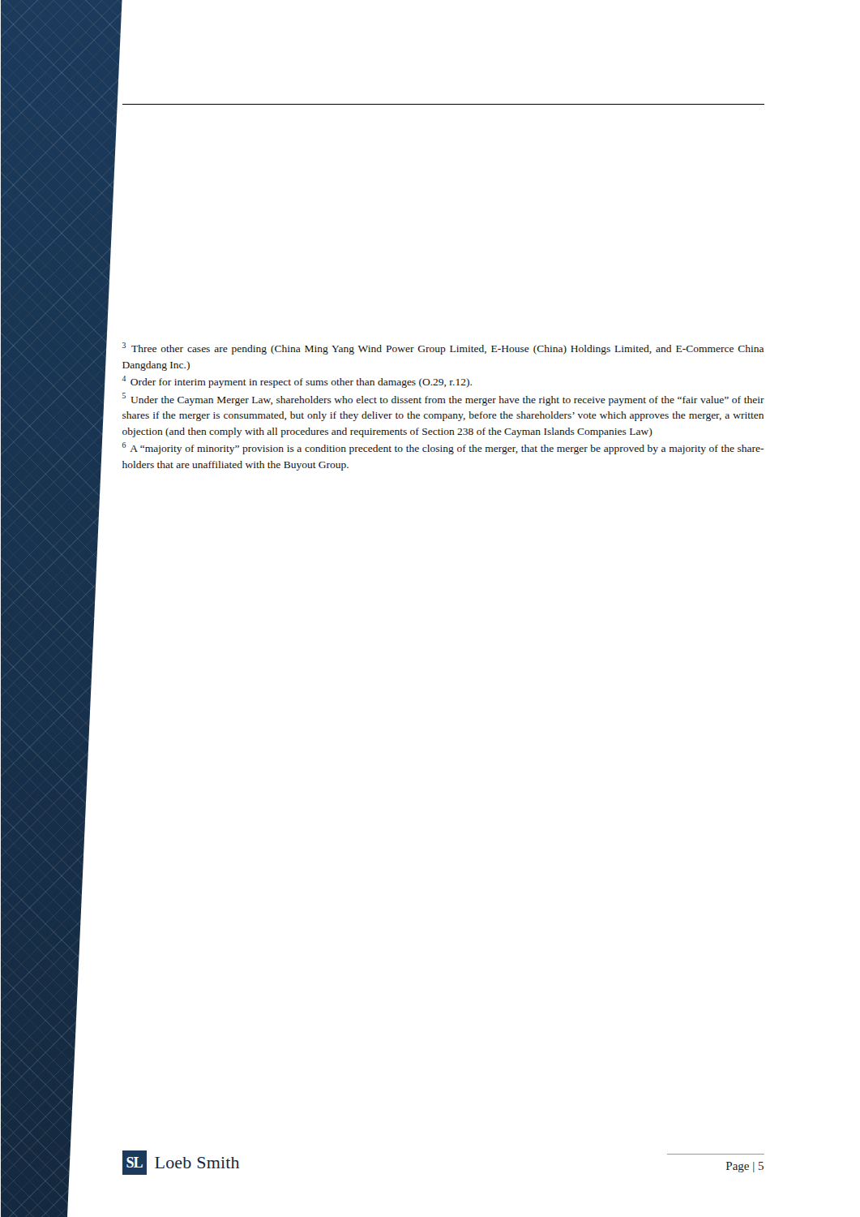3 Three other cases are pending (China Ming Yang Wind Power Group Limited, E-House (China) Holdings Limited, and E-Commerce China Dangdang Inc.)
4 Order for interim payment in respect of sums other than damages (O.29, r.12).
5 Under the Cayman Merger Law, shareholders who elect to dissent from the merger have the right to receive payment of the “fair value” of their shares if the merger is consummated, but only if they deliver to the company, before the shareholders’ vote which approves the merger, a written objection (and then comply with all procedures and requirements of Section 238 of the Cayman Islands Companies Law)
6 A “majority of minority” provision is a condition precedent to the closing of the merger, that the merger be approved by a majority of the shareholders that are unaffiliated with the Buyout Group.
SL
Loeb Smith
Page | 5